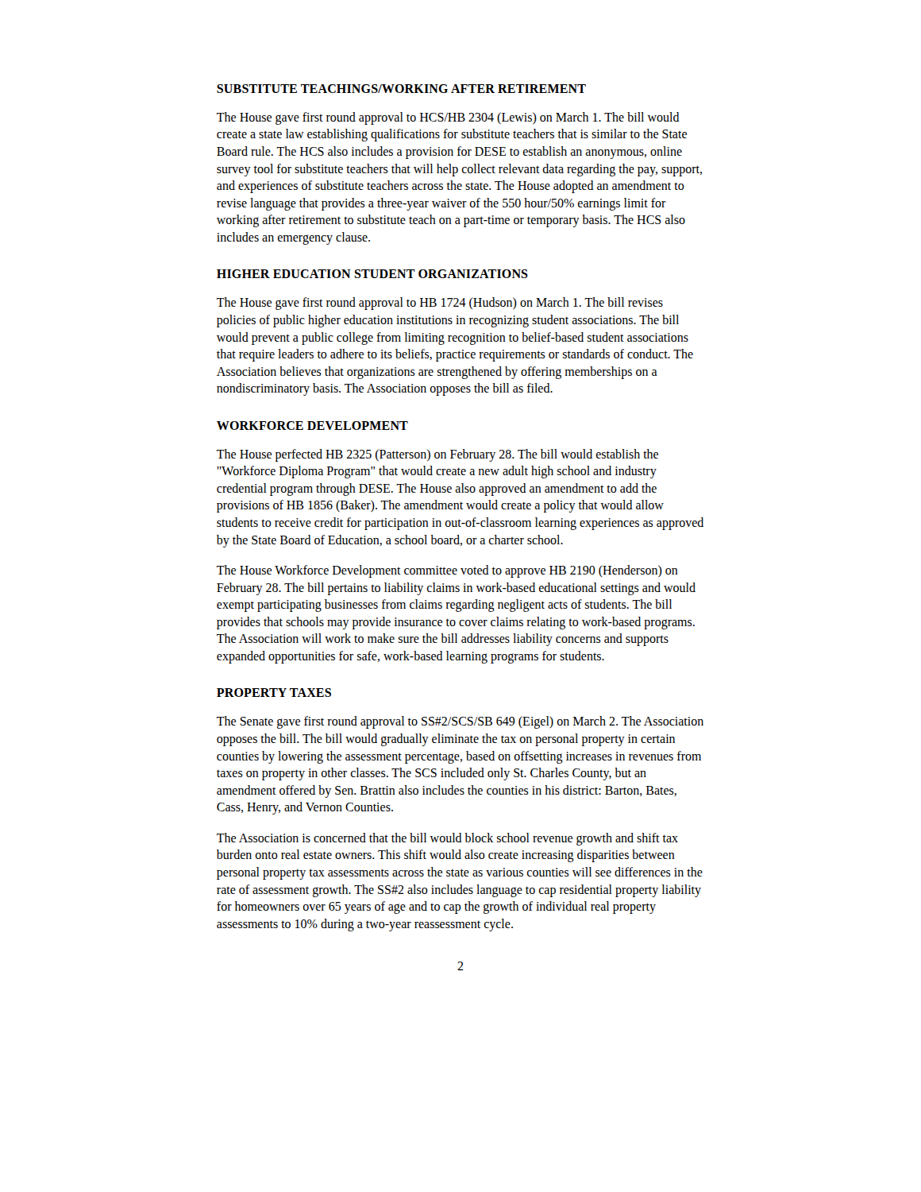Substitute Teachings/Working After Retirement
The House gave first round approval to HCS/HB 2304 (Lewis) on March 1. The bill would create a state law establishing qualifications for substitute teachers that is similar to the State Board rule. The HCS also includes a provision for DESE to establish an anonymous, online survey tool for substitute teachers that will help collect relevant data regarding the pay, support, and experiences of substitute teachers across the state. The House adopted an amendment to revise language that provides a three-year waiver of the 550 hour/50% earnings limit for working after retirement to substitute teach on a part-time or temporary basis. The HCS also includes an emergency clause.
Higher Education Student Organizations
The House gave first round approval to HB 1724 (Hudson) on March 1. The bill revises policies of public higher education institutions in recognizing student associations. The bill would prevent a public college from limiting recognition to belief-based student associations that require leaders to adhere to its beliefs, practice requirements or standards of conduct. The Association believes that organizations are strengthened by offering memberships on a nondiscriminatory basis. The Association opposes the bill as filed.
Workforce Development
The House perfected HB 2325 (Patterson) on February 28. The bill would establish the "Workforce Diploma Program" that would create a new adult high school and industry credential program through DESE. The House also approved an amendment to add the provisions of HB 1856 (Baker). The amendment would create a policy that would allow students to receive credit for participation in out-of-classroom learning experiences as approved by the State Board of Education, a school board, or a charter school.
The House Workforce Development committee voted to approve HB 2190 (Henderson) on February 28. The bill pertains to liability claims in work-based educational settings and would exempt participating businesses from claims regarding negligent acts of students. The bill provides that schools may provide insurance to cover claims relating to work-based programs. The Association will work to make sure the bill addresses liability concerns and supports expanded opportunities for safe, work-based learning programs for students.
Property Taxes
The Senate gave first round approval to SS#2/SCS/SB 649 (Eigel) on March 2. The Association opposes the bill. The bill would gradually eliminate the tax on personal property in certain counties by lowering the assessment percentage, based on offsetting increases in revenues from taxes on property in other classes. The SCS included only St. Charles County, but an amendment offered by Sen. Brattin also includes the counties in his district: Barton, Bates, Cass, Henry, and Vernon Counties.
The Association is concerned that the bill would block school revenue growth and shift tax burden onto real estate owners. This shift would also create increasing disparities between personal property tax assessments across the state as various counties will see differences in the rate of assessment growth. The SS#2 also includes language to cap residential property liability for homeowners over 65 years of age and to cap the growth of individual real property assessments to 10% during a two-year reassessment cycle.
2